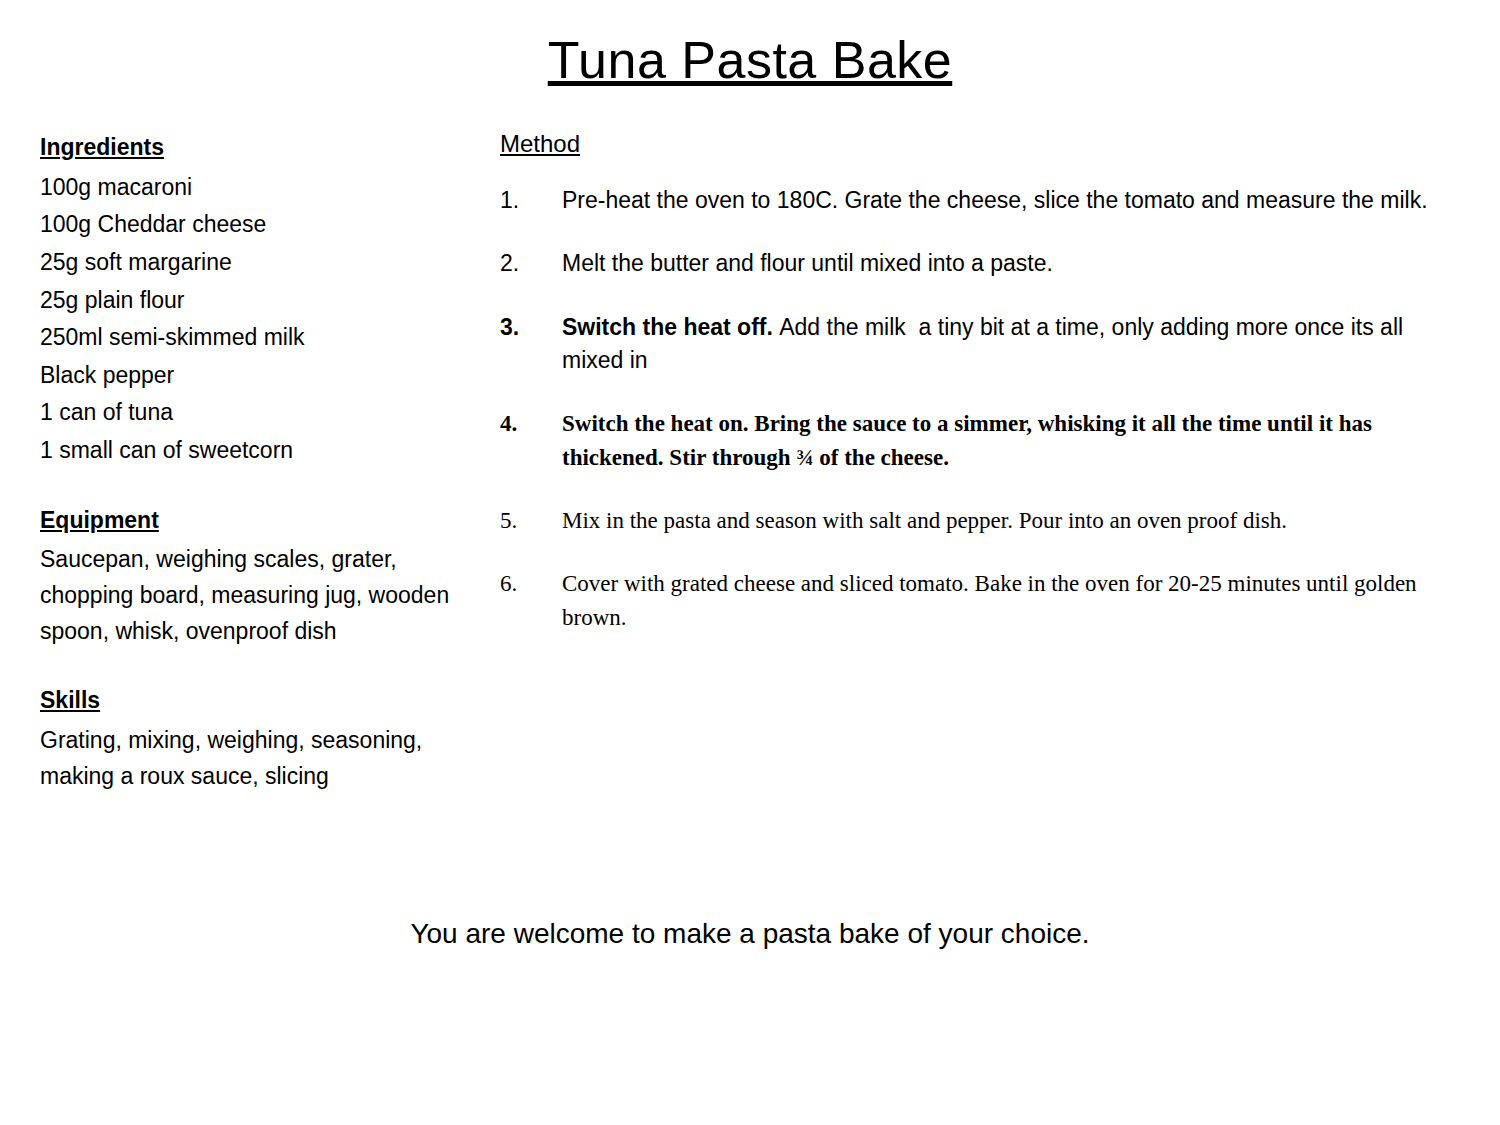Tuna Pasta Bake
Ingredients
100g macaroni
100g Cheddar cheese
25g soft margarine
25g plain flour
250ml semi-skimmed milk
Black pepper
1 can of tuna
1 small can of sweetcorn
Equipment
Saucepan, weighing scales, grater, chopping board, measuring jug, wooden spoon, whisk, ovenproof dish
Skills
Grating, mixing, weighing, seasoning, making a roux sauce, slicing
Method
Pre-heat the oven to 180C. Grate the cheese, slice the tomato and measure the milk.
Melt the butter and flour until mixed into a paste.
Switch the heat off. Add the milk a tiny bit at a time, only adding more once its all mixed in
Switch the heat on. Bring the sauce to a simmer, whisking it all the time until it has thickened. Stir through ¾ of the cheese.
Mix in the pasta and season with salt and pepper. Pour into an oven proof dish.
Cover with grated cheese and sliced tomato. Bake in the oven for 20-25 minutes until golden brown.
You are welcome to make a pasta bake of your choice.